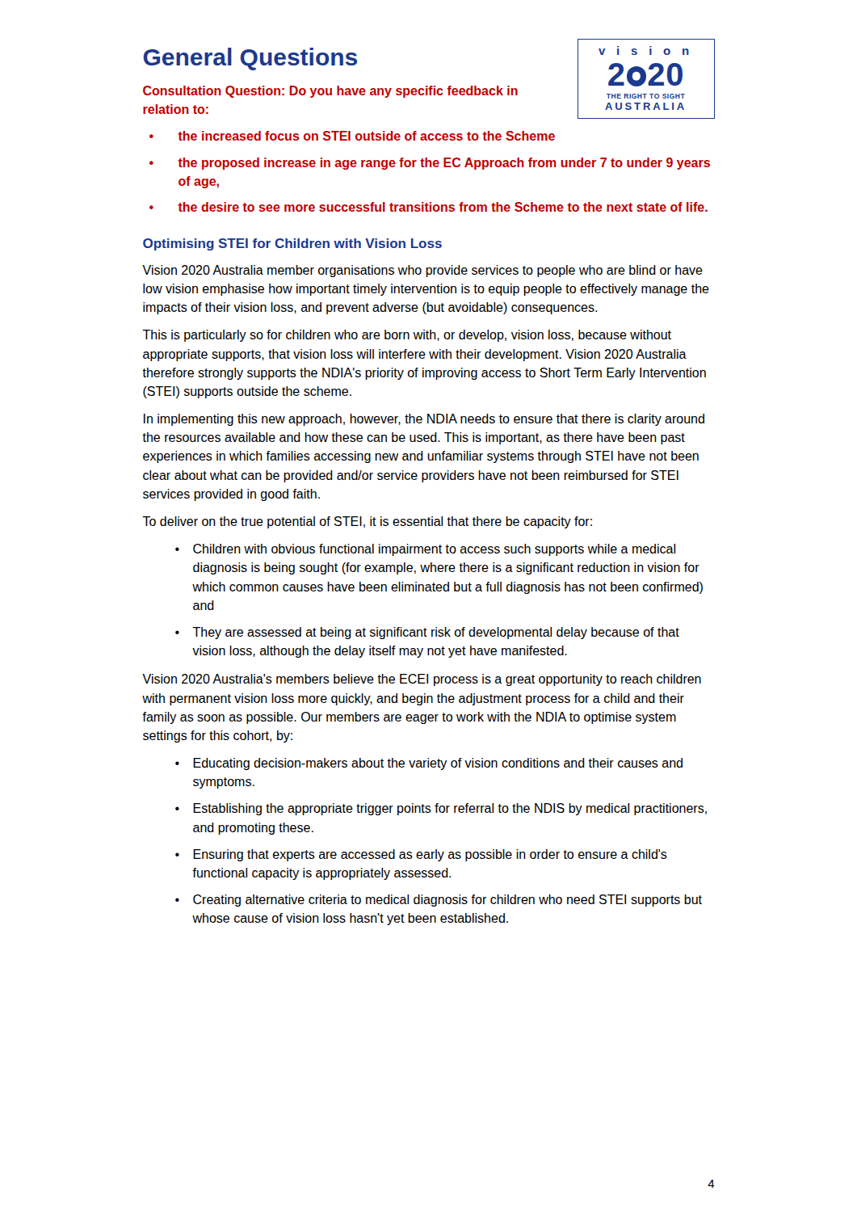v i s i o n
2 20
THE RIGHT TO SIGHT
AUSTRALIA
General Questions
Consultation Question: Do you have any specific feedback in relation to:
the increased focus on STEI outside of access to the Scheme
the proposed increase in age range for the EC Approach from under 7 to under 9 years of age,
the desire to see more successful transitions from the Scheme to the next state of life.
Optimising STEI for Children with Vision Loss
Vision 2020 Australia member organisations who provide services to people who are blind or have low vision emphasise how important timely intervention is to equip people to effectively manage the impacts of their vision loss, and prevent adverse (but avoidable) consequences.
This is particularly so for children who are born with, or develop, vision loss, because without appropriate supports, that vision loss will interfere with their development. Vision 2020 Australia therefore strongly supports the NDIA's priority of improving access to Short Term Early Intervention (STEI) supports outside the scheme.
In implementing this new approach, however, the NDIA needs to ensure that there is clarity around the resources available and how these can be used. This is important, as there have been past experiences in which families accessing new and unfamiliar systems through STEI have not been clear about what can be provided and/or service providers have not been reimbursed for STEI services provided in good faith.
To deliver on the true potential of STEI, it is essential that there be capacity for:
Children with obvious functional impairment to access such supports while a medical diagnosis is being sought (for example, where there is a significant reduction in vision for which common causes have been eliminated but a full diagnosis has not been confirmed) and
They are assessed at being at significant risk of developmental delay because of that vision loss, although the delay itself may not yet have manifested.
Vision 2020 Australia's members believe the ECEI process is a great opportunity to reach children with permanent vision loss more quickly, and begin the adjustment process for a child and their family as soon as possible. Our members are eager to work with the NDIA to optimise system settings for this cohort, by:
Educating decision-makers about the variety of vision conditions and their causes and symptoms.
Establishing the appropriate trigger points for referral to the NDIS by medical practitioners, and promoting these.
Ensuring that experts are accessed as early as possible in order to ensure a child's functional capacity is appropriately assessed.
Creating alternative criteria to medical diagnosis for children who need STEI supports but whose cause of vision loss hasn't yet been established.
4